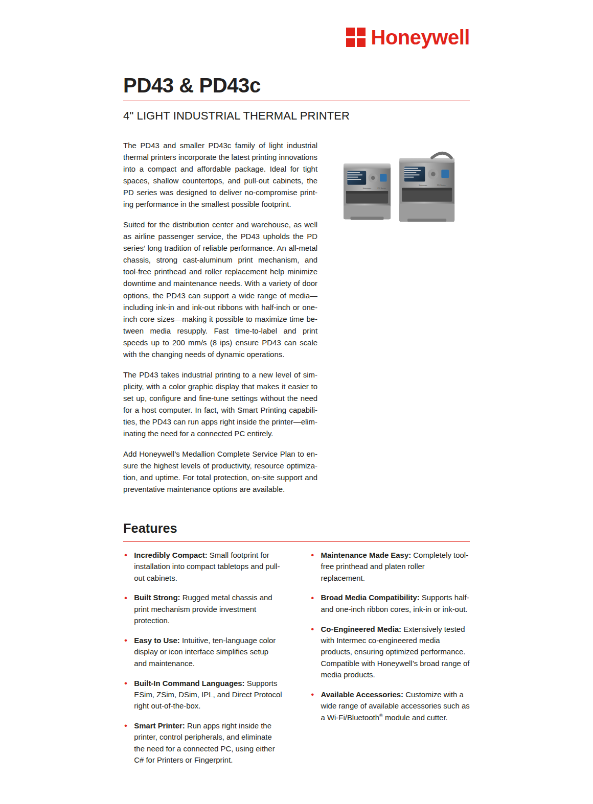Honeywell
PD43 & PD43c
4" LIGHT INDUSTRIAL THERMAL PRINTER
The PD43 and smaller PD43c family of light industrial thermal printers incorporate the latest printing innovations into a compact and affordable package. Ideal for tight spaces, shallow countertops, and pull-out cabinets, the PD series was designed to deliver no-compromise printing performance in the smallest possible footprint.
Suited for the distribution center and warehouse, as well as airline passenger service, the PD43 upholds the PD series’ long tradition of reliable performance. An all-metal chassis, strong cast-aluminum print mechanism, and tool-free printhead and roller replacement help minimize downtime and maintenance needs. With a variety of door options, the PD43 can support a wide range of media—including ink-in and ink-out ribbons with half-inch or one-inch core sizes—making it possible to maximize time between media resupply. Fast time-to-label and print speeds up to 200 mm/s (8 ips) ensure PD43 can scale with the changing needs of dynamic operations.
The PD43 takes industrial printing to a new level of simplicity, with a color graphic display that makes it easier to set up, configure and fine-tune settings without the need for a host computer. In fact, with Smart Printing capabilities, the PD43 can run apps right inside the printer—eliminating the need for a connected PC entirely.
Add Honeywell’s Medallion Complete Service Plan to ensure the highest levels of productivity, resource optimization, and uptime. For total protection, on-site support and preventative maintenance options are available.
Intermec PD Series Intermec PD Series
Features
Incredibly Compact: Small footprint for installation into compact tabletops and pull-out cabinets.
Built Strong: Rugged metal chassis and print mechanism provide investment protection.
Easy to Use: Intuitive, ten-language color display or icon interface simplifies setup and maintenance.
Built-In Command Languages: Supports ESim, ZSim, DSim, IPL, and Direct Protocol right out-of-the-box.
Smart Printer: Run apps right inside the printer, control peripherals, and eliminate the need for a connected PC, using either C# for Printers or Fingerprint.
Maintenance Made Easy: Completely tool-free printhead and platen roller replacement.
Broad Media Compatibility: Supports half- and one-inch ribbon cores, ink-in or ink-out.
Co-Engineered Media: Extensively tested with Intermec co-engineered media products, ensuring optimized performance. Compatible with Honeywell’s broad range of media products.
Available Accessories: Customize with a wide range of available accessories such as a Wi-Fi/Bluetooth® module and cutter.